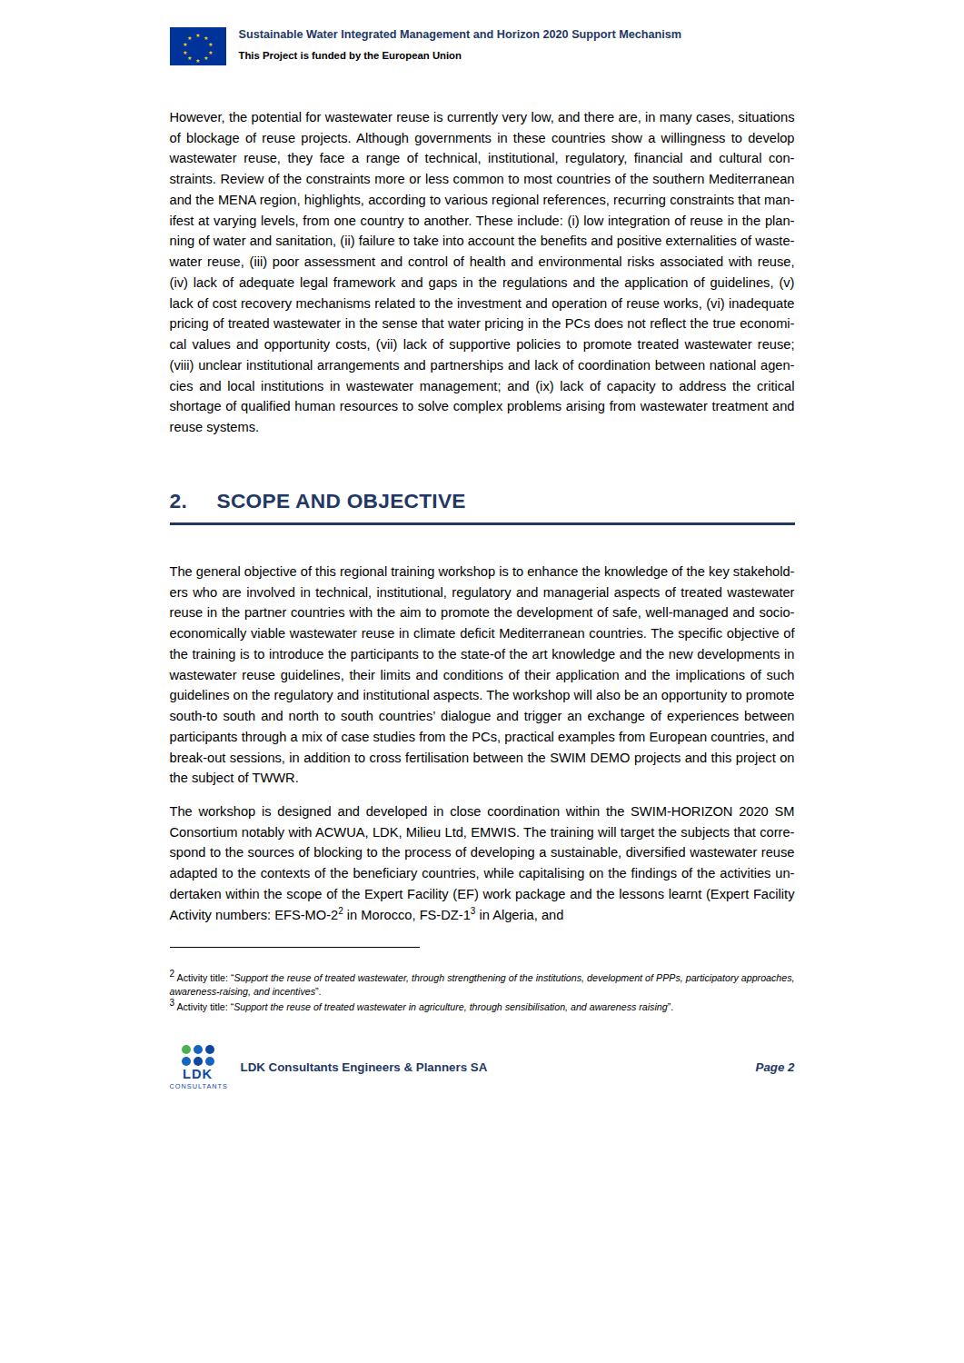★ ★ ★ ★ ★ ★ ★ ★ ★ ★
Sustainable Water Integrated Management and Horizon 2020 Support Mechanism
This Project is funded by the European Union
However, the potential for wastewater reuse is currently very low, and there are, in many cases, situations of blockage of reuse projects. Although governments in these countries show a willingness to develop wastewater reuse, they face a range of technical, institutional, regulatory, financial and cultural constraints. Review of the constraints more or less common to most countries of the southern Mediterranean and the MENA region, highlights, according to various regional references, recurring constraints that manifest at varying levels, from one country to another. These include: (i) low integration of reuse in the planning of water and sanitation, (ii) failure to take into account the benefits and positive externalities of wastewater reuse, (iii) poor assessment and control of health and environmental risks associated with reuse, (iv) lack of adequate legal framework and gaps in the regulations and the application of guidelines, (v) lack of cost recovery mechanisms related to the investment and operation of reuse works, (vi) inadequate pricing of treated wastewater in the sense that water pricing in the PCs does not reflect the true economical values and opportunity costs, (vii) lack of supportive policies to promote treated wastewater reuse; (viii) unclear institutional arrangements and partnerships and lack of coordination between national agencies and local institutions in wastewater management; and (ix) lack of capacity to address the critical shortage of qualified human resources to solve complex problems arising from wastewater treatment and reuse systems.
2. SCOPE AND OBJECTIVE
The general objective of this regional training workshop is to enhance the knowledge of the key stakeholders who are involved in technical, institutional, regulatory and managerial aspects of treated wastewater reuse in the partner countries with the aim to promote the development of safe, well-managed and socio-economically viable wastewater reuse in climate deficit Mediterranean countries. The specific objective of the training is to introduce the participants to the state-of the art knowledge and the new developments in wastewater reuse guidelines, their limits and conditions of their application and the implications of such guidelines on the regulatory and institutional aspects. The workshop will also be an opportunity to promote south-to south and north to south countries’ dialogue and trigger an exchange of experiences between participants through a mix of case studies from the PCs, practical examples from European countries, and break-out sessions, in addition to cross fertilisation between the SWIM DEMO projects and this project on the subject of TWWR.
The workshop is designed and developed in close coordination within the SWIM-HORIZON 2020 SM Consortium notably with ACWUA, LDK, Milieu Ltd, EMWIS. The training will target the subjects that correspond to the sources of blocking to the process of developing a sustainable, diversified wastewater reuse adapted to the contexts of the beneficiary countries, while capitalising on the findings of the activities undertaken within the scope of the Expert Facility (EF) work package and the lessons learnt (Expert Facility Activity numbers: EFS-MO-22 in Morocco, FS-DZ-13 in Algeria, and
2 Activity title: “Support the reuse of treated wastewater, through strengthening of the institutions, development of PPPs, participatory approaches, awareness-raising, and incentives”.
3 Activity title: “Support the reuse of treated wastewater in agriculture, through sensibilisation, and awareness raising”.
LDK
CONSULTANTS
LDK Consultants Engineers & Planners SA Page 2